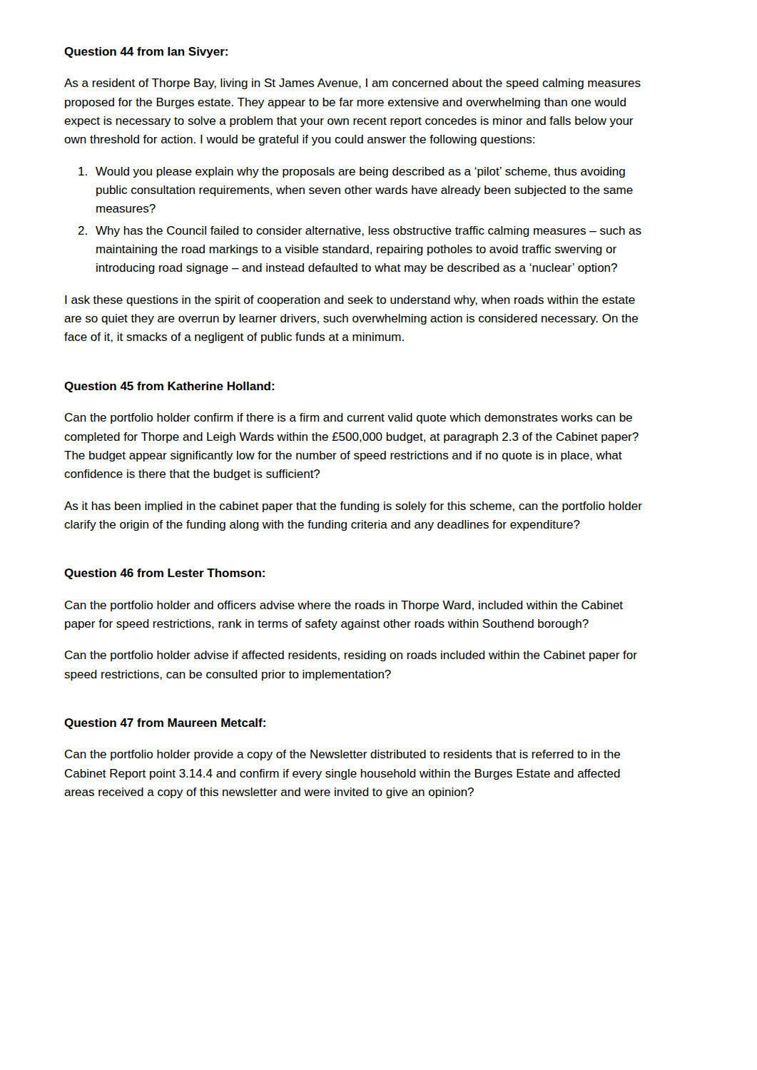Question 44 from Ian Sivyer:
As a resident of Thorpe Bay, living in St James Avenue, I am concerned about the speed calming measures proposed for the Burges estate. They appear to be far more extensive and overwhelming than one would expect is necessary to solve a problem that your own recent report concedes is minor and falls below your own threshold for action. I would be grateful if you could answer the following questions:
Would you please explain why the proposals are being described as a ‘pilot’ scheme, thus avoiding public consultation requirements, when seven other wards have already been subjected to the same measures?
Why has the Council failed to consider alternative, less obstructive traffic calming measures – such as maintaining the road markings to a visible standard, repairing potholes to avoid traffic swerving or introducing road signage – and instead defaulted to what may be described as a ‘nuclear’ option?
I ask these questions in the spirit of cooperation and seek to understand why, when roads within the estate are so quiet they are overrun by learner drivers, such overwhelming action is considered necessary. On the face of it, it smacks of a negligent of public funds at a minimum.
Question 45 from Katherine Holland:
Can the portfolio holder confirm if there is a firm and current valid quote which demonstrates works can be completed for Thorpe and Leigh Wards within the £500,000 budget, at paragraph 2.3 of the Cabinet paper? The budget appear significantly low for the number of speed restrictions and if no quote is in place, what confidence is there that the budget is sufficient?
As it has been implied in the cabinet paper that the funding is solely for this scheme, can the portfolio holder clarify the origin of the funding along with the funding criteria and any deadlines for expenditure?
Question 46 from Lester Thomson:
Can the portfolio holder and officers advise where the roads in Thorpe Ward, included within the Cabinet paper for speed restrictions, rank in terms of safety against other roads within Southend borough?
Can the portfolio holder advise if affected residents, residing on roads included within the Cabinet paper for speed restrictions, can be consulted prior to implementation?
Question 47 from Maureen Metcalf:
Can the portfolio holder provide a copy of the Newsletter distributed to residents that is referred to in the Cabinet Report point 3.14.4 and confirm if every single household within the Burges Estate and affected areas received a copy of this newsletter and were invited to give an opinion?